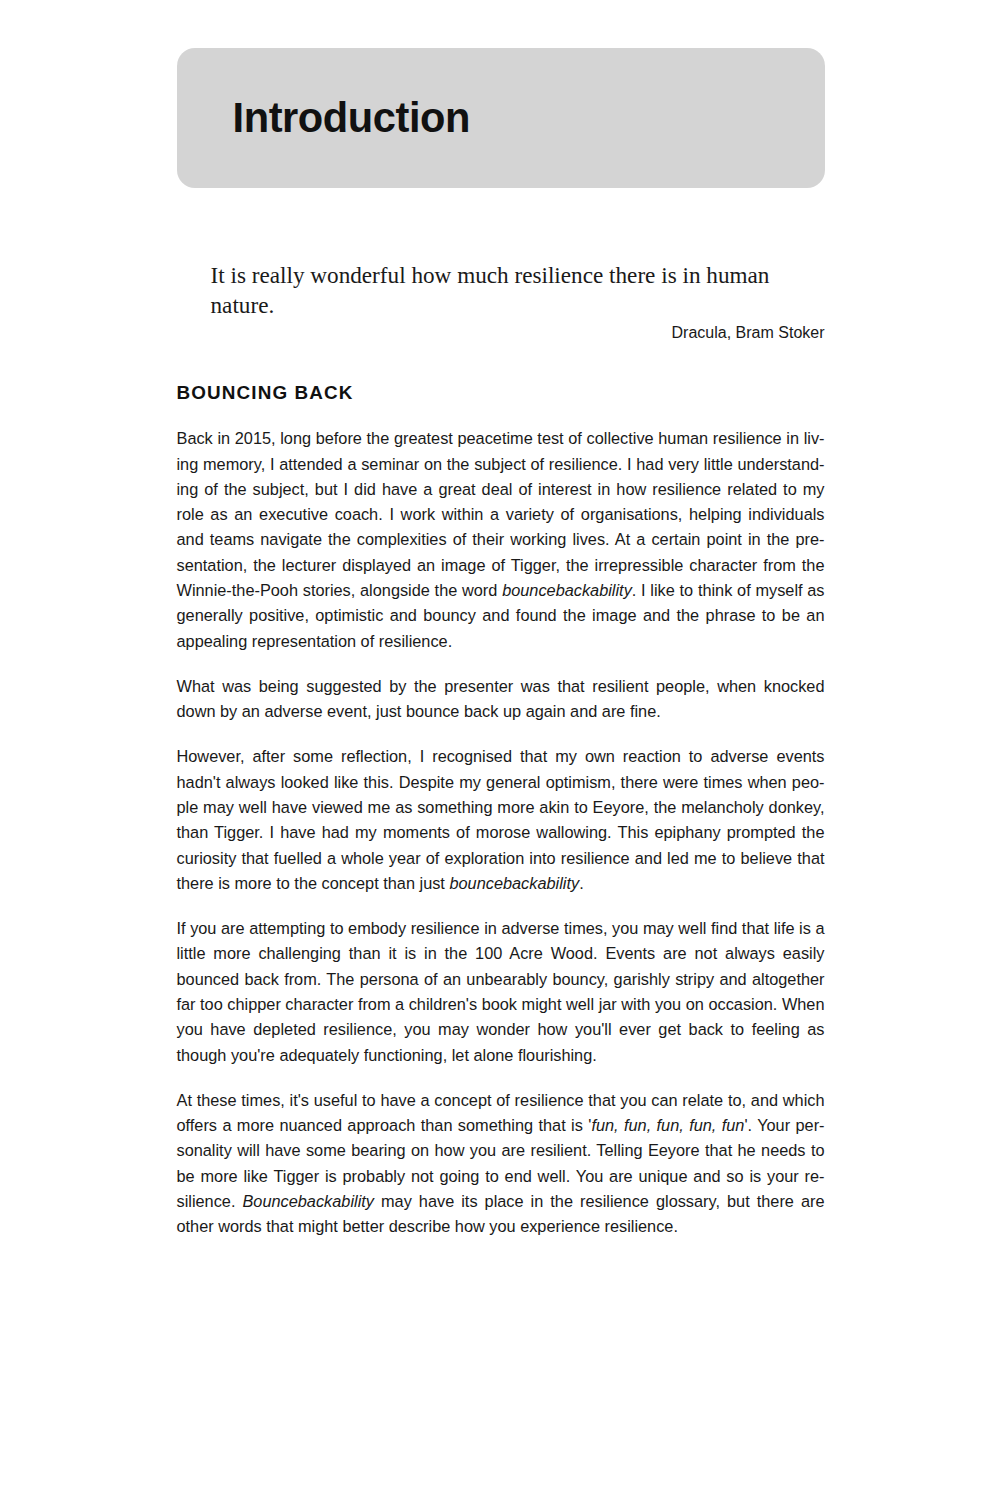Introduction
It is really wonderful how much resilience there is in human nature.
Dracula, Bram Stoker
BOUNCING BACK
Back in 2015, long before the greatest peacetime test of collective human resilience in living memory, I attended a seminar on the subject of resilience. I had very little understanding of the subject, but I did have a great deal of interest in how resilience related to my role as an executive coach. I work within a variety of organisations, helping individuals and teams navigate the complexities of their working lives. At a certain point in the presentation, the lecturer displayed an image of Tigger, the irrepressible character from the Winnie-the-Pooh stories, alongside the word bouncebackability. I like to think of myself as generally positive, optimistic and bouncy and found the image and the phrase to be an appealing representation of resilience.
What was being suggested by the presenter was that resilient people, when knocked down by an adverse event, just bounce back up again and are fine.
However, after some reflection, I recognised that my own reaction to adverse events hadn't always looked like this. Despite my general optimism, there were times when people may well have viewed me as something more akin to Eeyore, the melancholy donkey, than Tigger. I have had my moments of morose wallowing. This epiphany prompted the curiosity that fuelled a whole year of exploration into resilience and led me to believe that there is more to the concept than just bouncebackability.
If you are attempting to embody resilience in adverse times, you may well find that life is a little more challenging than it is in the 100 Acre Wood. Events are not always easily bounced back from. The persona of an unbearably bouncy, garishly stripy and altogether far too chipper character from a children's book might well jar with you on occasion. When you have depleted resilience, you may wonder how you'll ever get back to feeling as though you're adequately functioning, let alone flourishing.
At these times, it's useful to have a concept of resilience that you can relate to, and which offers a more nuanced approach than something that is 'fun, fun, fun, fun, fun'. Your personality will have some bearing on how you are resilient. Telling Eeyore that he needs to be more like Tigger is probably not going to end well. You are unique and so is your resilience. Bouncebackability may have its place in the resilience glossary, but there are other words that might better describe how you experience resilience.